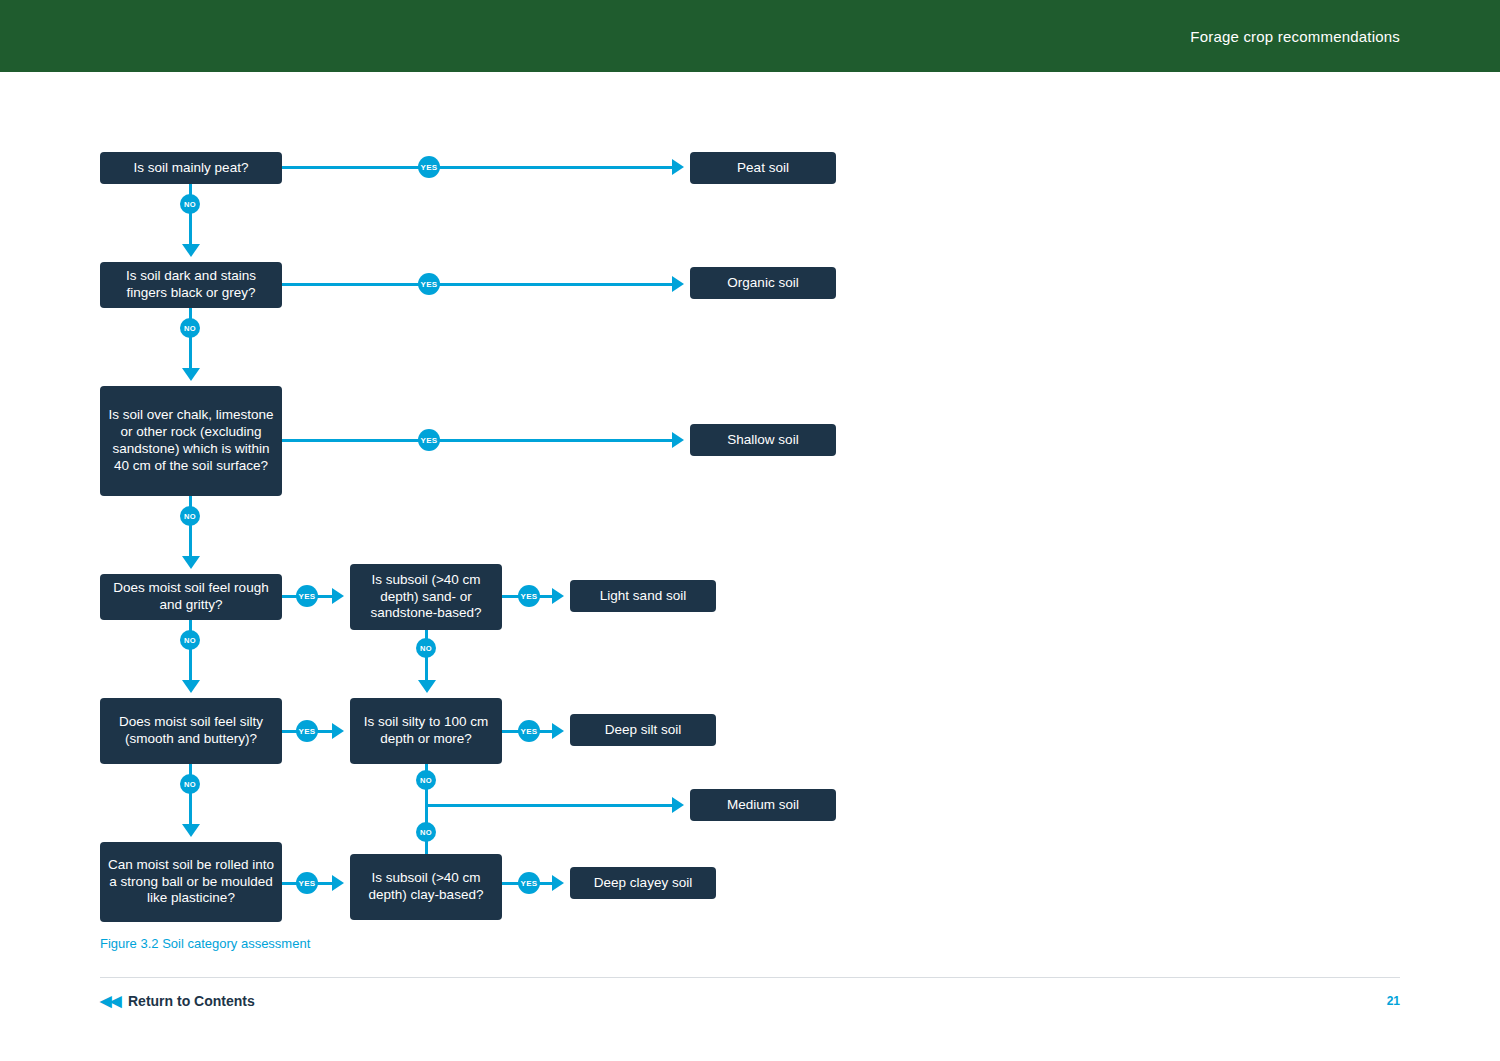Forage crop recommendations
Is soil mainly peat?
YES
Peat soil
NO
Is soil dark and stains fingers black or grey?
YES
Organic soil
NO
Is soil over chalk, limestone or other rock (excluding sandstone) which is within 40 cm of the soil surface?
YES
Shallow soil
NO
Does moist soil feel rough and gritty?
YES
Is subsoil (>40 cm depth) sand- or sandstone-based?
YES
Light sand soil
NO
NO
Does moist soil feel silty (smooth and buttery)?
YES
Is soil silty to 100 cm depth or more?
YES
Deep silt soil
NO
NO
Medium soil
NO
Can moist soil be rolled into a strong ball or be moulded like plasticine?
YES
Is subsoil (>40 cm depth) clay-based?
YES
Deep clayey soil
Figure 3.2 Soil category assessment
◀◀ Return to Contents 21